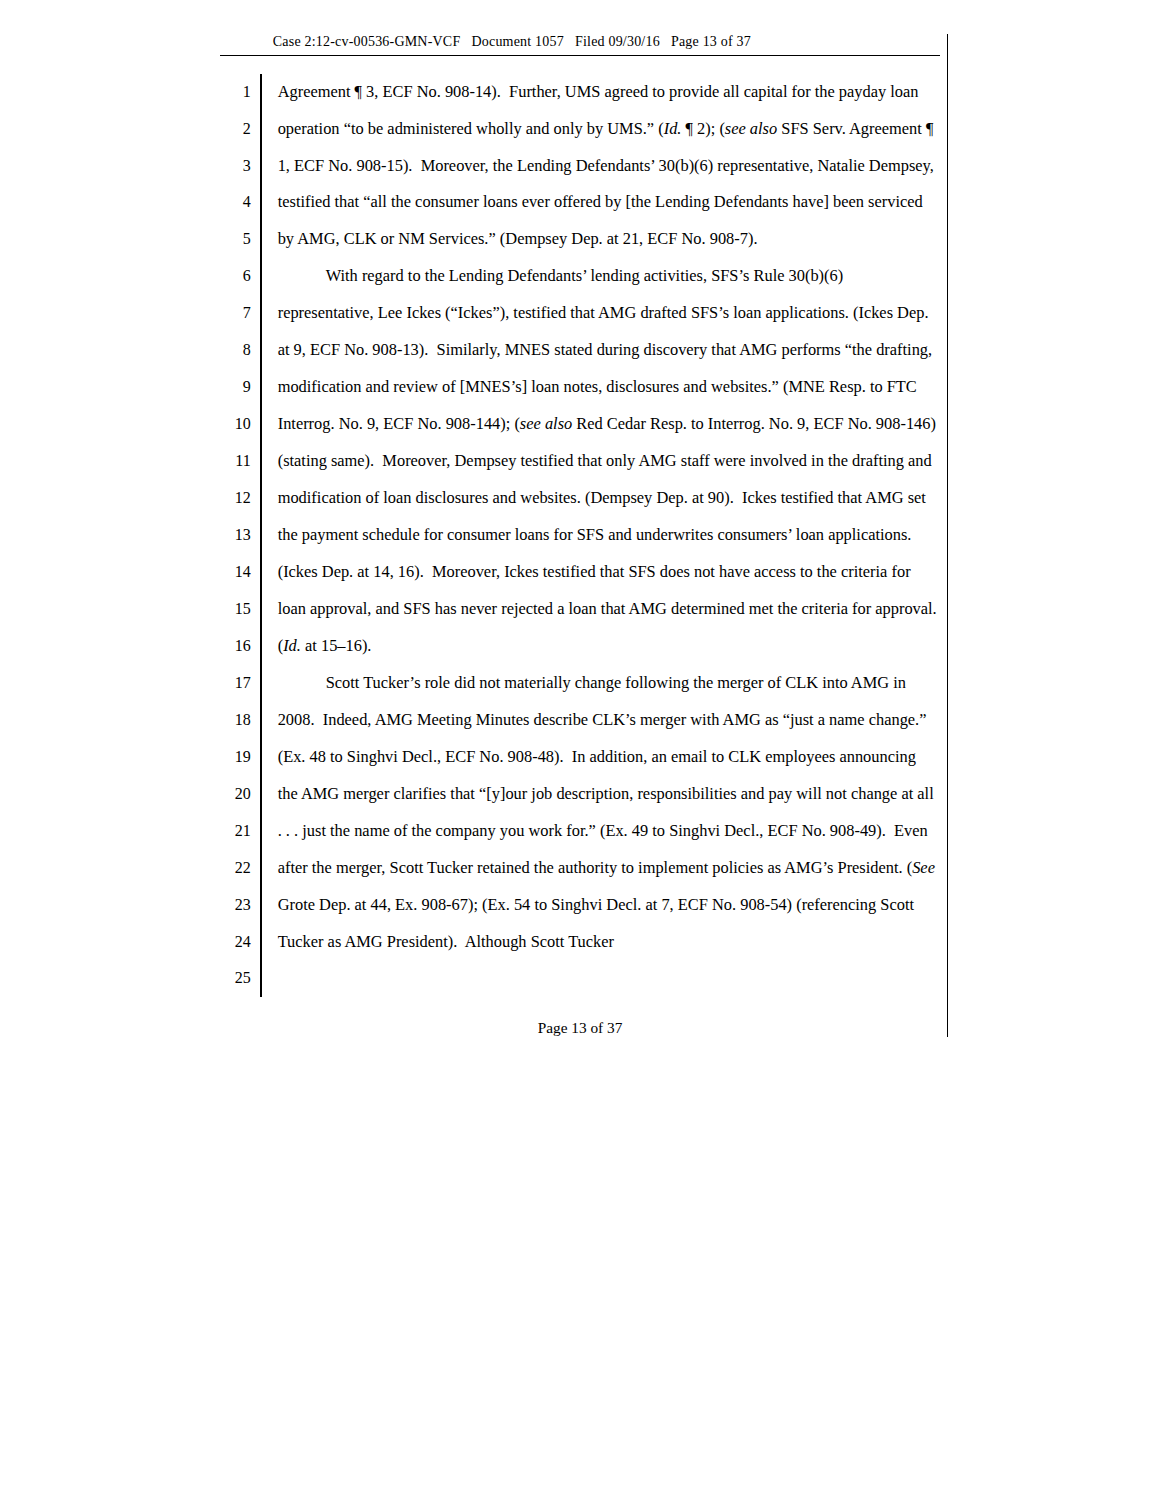Case 2:12-cv-00536-GMN-VCF Document 1057 Filed 09/30/16 Page 13 of 37
1
2
3
4
5
6
7
8
9
10
11
12
13
14
15
16
17
18
19
20
21
22
23
24
25
Agreement ¶ 3, ECF No. 908-14). Further, UMS agreed to provide all capital for the payday loan operation “to be administered wholly and only by UMS.” (Id. ¶ 2); (see also SFS Serv. Agreement ¶ 1, ECF No. 908-15). Moreover, the Lending Defendants’ 30(b)(6) representative, Natalie Dempsey, testified that “all the consumer loans ever offered by [the Lending Defendants have] been serviced by AMG, CLK or NM Services.” (Dempsey Dep. at 21, ECF No. 908-7).
With regard to the Lending Defendants’ lending activities, SFS’s Rule 30(b)(6) representative, Lee Ickes (“Ickes”), testified that AMG drafted SFS’s loan applications. (Ickes Dep. at 9, ECF No. 908-13). Similarly, MNES stated during discovery that AMG performs “the drafting, modification and review of [MNES’s] loan notes, disclosures and websites.” (MNE Resp. to FTC Interrog. No. 9, ECF No. 908-144); (see also Red Cedar Resp. to Interrog. No. 9, ECF No. 908-146) (stating same). Moreover, Dempsey testified that only AMG staff were involved in the drafting and modification of loan disclosures and websites. (Dempsey Dep. at 90). Ickes testified that AMG set the payment schedule for consumer loans for SFS and underwrites consumers’ loan applications. (Ickes Dep. at 14, 16). Moreover, Ickes testified that SFS does not have access to the criteria for loan approval, and SFS has never rejected a loan that AMG determined met the criteria for approval. (Id. at 15–16).
Scott Tucker’s role did not materially change following the merger of CLK into AMG in 2008. Indeed, AMG Meeting Minutes describe CLK’s merger with AMG as “just a name change.” (Ex. 48 to Singhvi Decl., ECF No. 908-48). In addition, an email to CLK employees announcing the AMG merger clarifies that “[y]our job description, responsibilities and pay will not change at all . . . just the name of the company you work for.” (Ex. 49 to Singhvi Decl., ECF No. 908-49). Even after the merger, Scott Tucker retained the authority to implement policies as AMG’s President. (See Grote Dep. at 44, Ex. 908-67); (Ex. 54 to Singhvi Decl. at 7, ECF No. 908-54) (referencing Scott Tucker as AMG President). Although Scott Tucker
Page 13 of 37